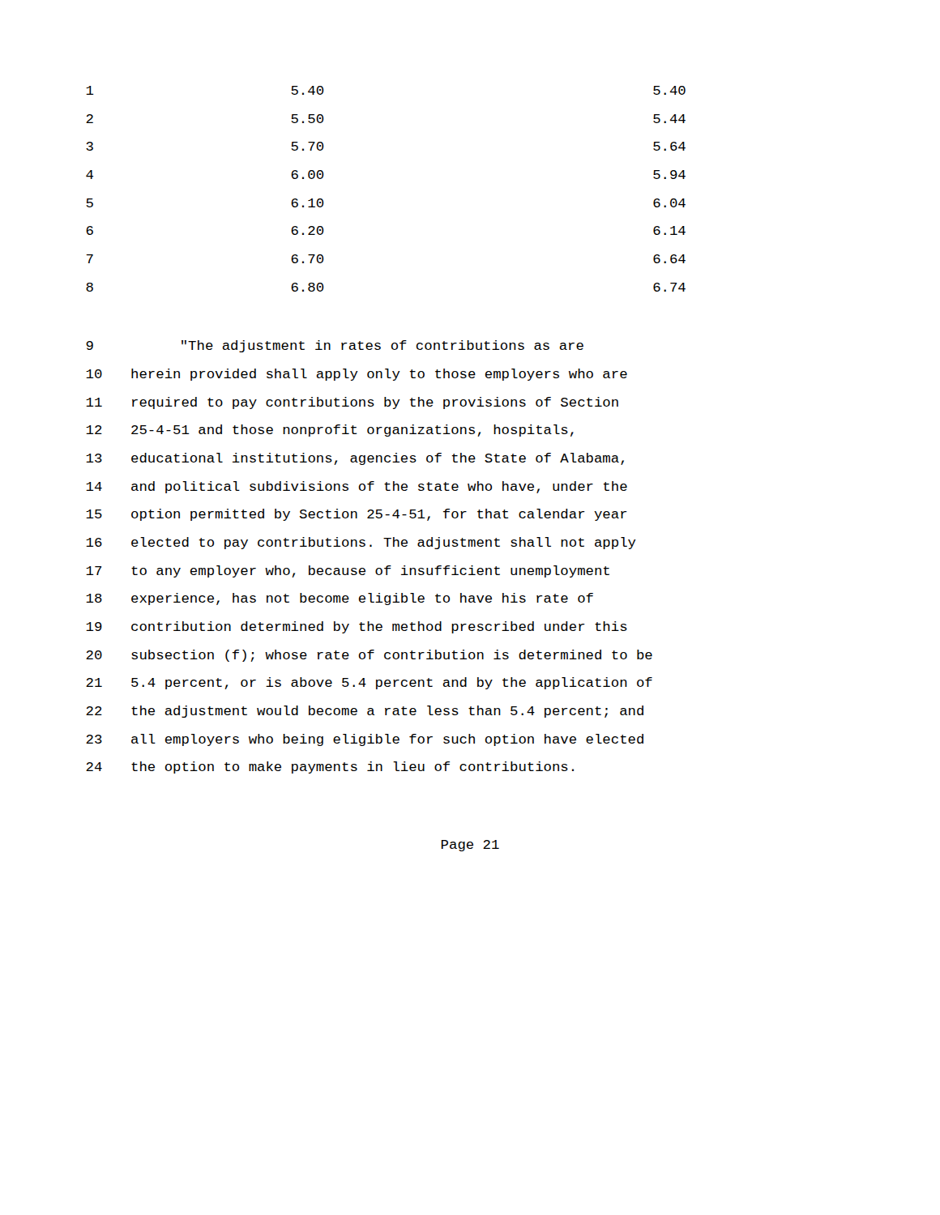| 1 | 5.40 | 5.40 |
| 2 | 5.50 | 5.44 |
| 3 | 5.70 | 5.64 |
| 4 | 6.00 | 5.94 |
| 5 | 6.10 | 6.04 |
| 6 | 6.20 | 6.14 |
| 7 | 6.70 | 6.64 |
| 8 | 6.80 | 6.74 |
9 "The adjustment in rates of contributions as are
10 herein provided shall apply only to those employers who are
11 required to pay contributions by the provisions of Section
1225-4-51 and those nonprofit organizations, hospitals,
13 educational institutions, agencies of the State of Alabama,
14 and political subdivisions of the state who have, under the
15 option permitted by Section 25-4-51, for that calendar year
16 elected to pay contributions. The adjustment shall not apply
17 to any employer who, because of insufficient unemployment
18 experience, has not become eligible to have his rate of
19 contribution determined by the method prescribed under this
20 subsection (f); whose rate of contribution is determined to be
215.4 percent, or is above 5.4 percent and by the application of
22 the adjustment would become a rate less than 5.4 percent; and
23 all employers who being eligible for such option have elected
24 the option to make payments in lieu of contributions.
Page 21